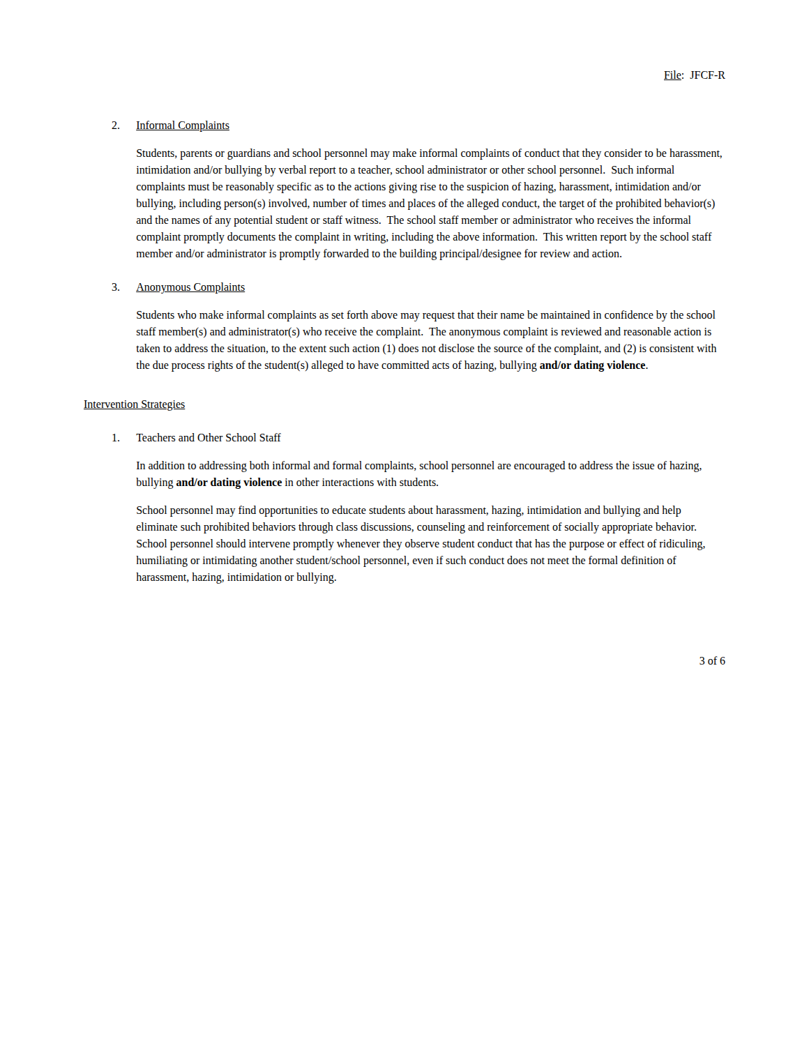File: JFCF-R
2. Informal Complaints
Students, parents or guardians and school personnel may make informal complaints of conduct that they consider to be harassment, intimidation and/or bullying by verbal report to a teacher, school administrator or other school personnel. Such informal complaints must be reasonably specific as to the actions giving rise to the suspicion of hazing, harassment, intimidation and/or bullying, including person(s) involved, number of times and places of the alleged conduct, the target of the prohibited behavior(s) and the names of any potential student or staff witness. The school staff member or administrator who receives the informal complaint promptly documents the complaint in writing, including the above information. This written report by the school staff member and/or administrator is promptly forwarded to the building principal/designee for review and action.
3. Anonymous Complaints
Students who make informal complaints as set forth above may request that their name be maintained in confidence by the school staff member(s) and administrator(s) who receive the complaint. The anonymous complaint is reviewed and reasonable action is taken to address the situation, to the extent such action (1) does not disclose the source of the complaint, and (2) is consistent with the due process rights of the student(s) alleged to have committed acts of hazing, bullying and/or dating violence.
Intervention Strategies
1. Teachers and Other School Staff
In addition to addressing both informal and formal complaints, school personnel are encouraged to address the issue of hazing, bullying and/or dating violence in other interactions with students.
School personnel may find opportunities to educate students about harassment, hazing, intimidation and bullying and help eliminate such prohibited behaviors through class discussions, counseling and reinforcement of socially appropriate behavior. School personnel should intervene promptly whenever they observe student conduct that has the purpose or effect of ridiculing, humiliating or intimidating another student/school personnel, even if such conduct does not meet the formal definition of harassment, hazing, intimidation or bullying.
3 of 6